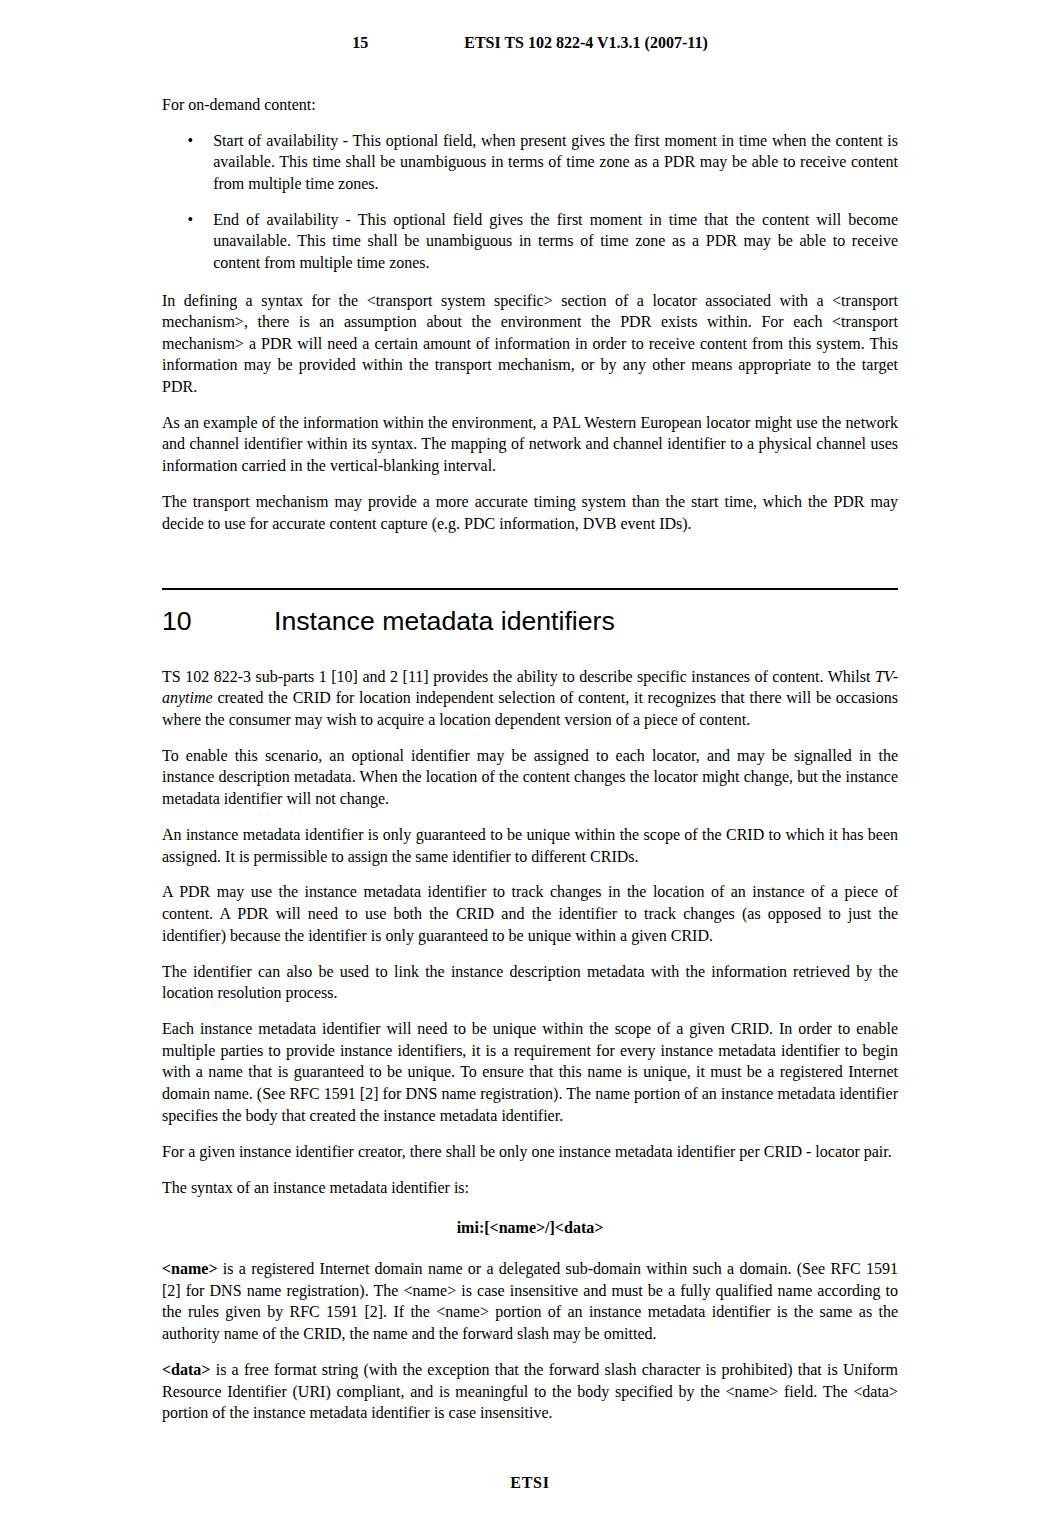15 ETSI TS 102 822-4 V1.3.1 (2007-11)
For on-demand content:
Start of availability - This optional field, when present gives the first moment in time when the content is available. This time shall be unambiguous in terms of time zone as a PDR may be able to receive content from multiple time zones.
End of availability - This optional field gives the first moment in time that the content will become unavailable. This time shall be unambiguous in terms of time zone as a PDR may be able to receive content from multiple time zones.
In defining a syntax for the <transport system specific> section of a locator associated with a <transport mechanism>, there is an assumption about the environment the PDR exists within. For each <transport mechanism> a PDR will need a certain amount of information in order to receive content from this system. This information may be provided within the transport mechanism, or by any other means appropriate to the target PDR.
As an example of the information within the environment, a PAL Western European locator might use the network and channel identifier within its syntax. The mapping of network and channel identifier to a physical channel uses information carried in the vertical-blanking interval.
The transport mechanism may provide a more accurate timing system than the start time, which the PDR may decide to use for accurate content capture (e.g. PDC information, DVB event IDs).
10 Instance metadata identifiers
TS 102 822-3 sub-parts 1 [10] and 2 [11] provides the ability to describe specific instances of content. Whilst TV-anytime created the CRID for location independent selection of content, it recognizes that there will be occasions where the consumer may wish to acquire a location dependent version of a piece of content.
To enable this scenario, an optional identifier may be assigned to each locator, and may be signalled in the instance description metadata. When the location of the content changes the locator might change, but the instance metadata identifier will not change.
An instance metadata identifier is only guaranteed to be unique within the scope of the CRID to which it has been assigned. It is permissible to assign the same identifier to different CRIDs.
A PDR may use the instance metadata identifier to track changes in the location of an instance of a piece of content. A PDR will need to use both the CRID and the identifier to track changes (as opposed to just the identifier) because the identifier is only guaranteed to be unique within a given CRID.
The identifier can also be used to link the instance description metadata with the information retrieved by the location resolution process.
Each instance metadata identifier will need to be unique within the scope of a given CRID. In order to enable multiple parties to provide instance identifiers, it is a requirement for every instance metadata identifier to begin with a name that is guaranteed to be unique. To ensure that this name is unique, it must be a registered Internet domain name. (See RFC 1591 [2] for DNS name registration). The name portion of an instance metadata identifier specifies the body that created the instance metadata identifier.
For a given instance identifier creator, there shall be only one instance metadata identifier per CRID - locator pair.
The syntax of an instance metadata identifier is:
imi:[<name>/]<data>
<name> is a registered Internet domain name or a delegated sub-domain within such a domain. (See RFC 1591 [2] for DNS name registration). The <name> is case insensitive and must be a fully qualified name according to the rules given by RFC 1591 [2]. If the <name> portion of an instance metadata identifier is the same as the authority name of the CRID, the name and the forward slash may be omitted.
<data> is a free format string (with the exception that the forward slash character is prohibited) that is Uniform Resource Identifier (URI) compliant, and is meaningful to the body specified by the <name> field. The <data> portion of the instance metadata identifier is case insensitive.
ETSI